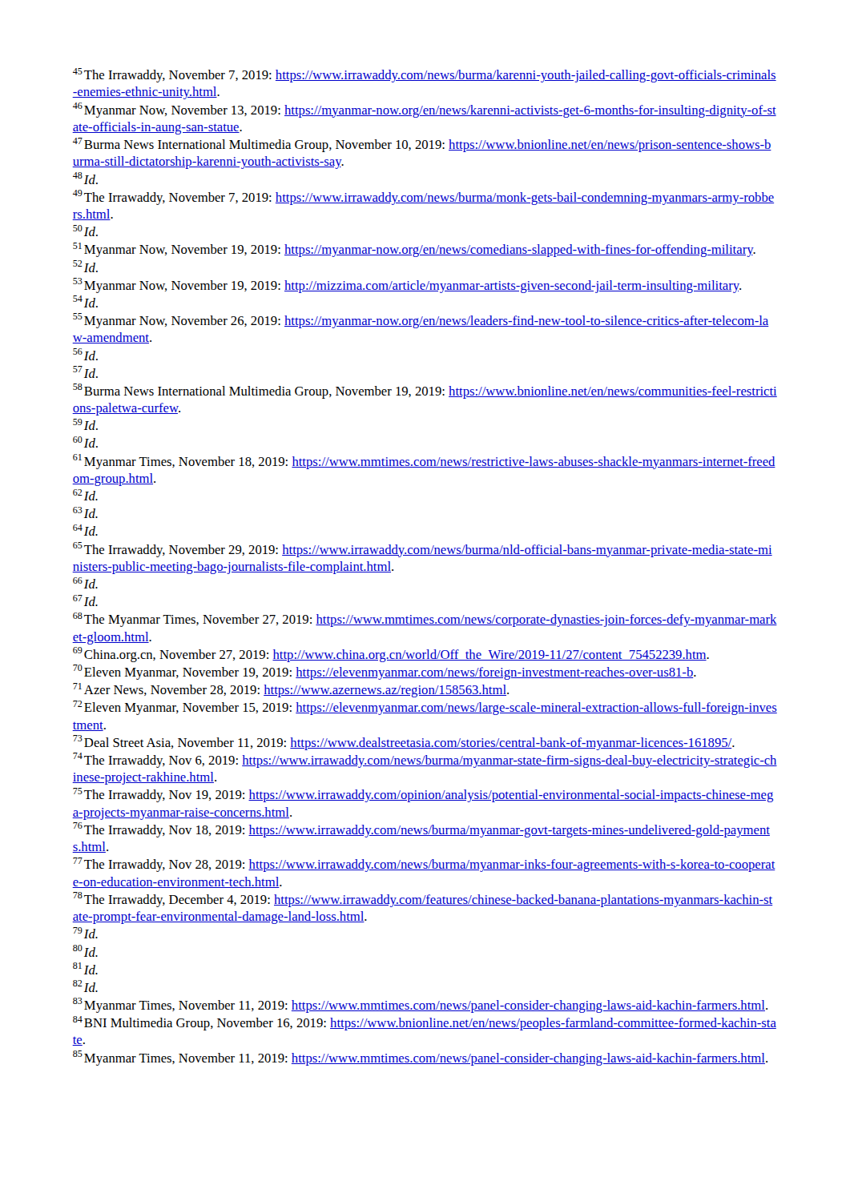45The Irrawaddy, November 7, 2019: https://www.irrawaddy.com/news/burma/karenni-youth-jailed-calling-govt-officials-criminals-enemies-ethnic-unity.html.
46Myanmar Now, November 13, 2019: https://myanmar-now.org/en/news/karenni-activists-get-6-months-for-insulting-dignity-of-state-officials-in-aung-san-statue.
47Burma News International Multimedia Group, November 10, 2019: https://www.bnionline.net/en/news/prison-sentence-shows-burma-still-dictatorship-karenni-youth-activists-say.
48Id.
49The Irrawaddy, November 7, 2019: https://www.irrawaddy.com/news/burma/monk-gets-bail-condemning-myanmars-army-robbers.html.
50Id.
51Myanmar Now, November 19, 2019: https://myanmar-now.org/en/news/comedians-slapped-with-fines-for-offending-military.
52Id.
53Myanmar Now, November 19, 2019: http://mizzima.com/article/myanmar-artists-given-second-jail-term-insulting-military.
54Id.
55Myanmar Now, November 26, 2019: https://myanmar-now.org/en/news/leaders-find-new-tool-to-silence-critics-after-telecom-law-amendment.
56Id.
57Id.
58Burma News International Multimedia Group, November 19, 2019: https://www.bnionline.net/en/news/communities-feel-restrictions-paletwa-curfew.
59Id.
60Id.
61Myanmar Times, November 18, 2019: https://www.mmtimes.com/news/restrictive-laws-abuses-shackle-myanmars-internet-freedom-group.html.
62Id.
63Id.
64Id.
65The Irrawaddy, November 29, 2019: https://www.irrawaddy.com/news/burma/nld-official-bans-myanmar-private-media-state-ministers-public-meeting-bago-journalists-file-complaint.html.
66Id.
67Id.
68The Myanmar Times, November 27, 2019: https://www.mmtimes.com/news/corporate-dynasties-join-forces-defy-myanmar-market-gloom.html.
69China.org.cn, November 27, 2019: http://www.china.org.cn/world/Off_the_Wire/2019-11/27/content_75452239.htm.
70Eleven Myanmar, November 19, 2019: https://elevenmyanmar.com/news/foreign-investment-reaches-over-us81-b.
71Azer News, November 28, 2019: https://www.azernews.az/region/158563.html.
72Eleven Myanmar, November 15, 2019: https://elevenmyanmar.com/news/large-scale-mineral-extraction-allows-full-foreign-investment.
73Deal Street Asia, November 11, 2019: https://www.dealstreetasia.com/stories/central-bank-of-myanmar-licences-161895/.
74The Irrawaddy, Nov 6, 2019: https://www.irrawaddy.com/news/burma/myanmar-state-firm-signs-deal-buy-electricity-strategic-chinese-project-rakhine.html.
75The Irrawaddy, Nov 19, 2019: https://www.irrawaddy.com/opinion/analysis/potential-environmental-social-impacts-chinese-mega-projects-myanmar-raise-concerns.html.
76The Irrawaddy, Nov 18, 2019: https://www.irrawaddy.com/news/burma/myanmar-govt-targets-mines-undelivered-gold-payments.html.
77The Irrawaddy, Nov 28, 2019: https://www.irrawaddy.com/news/burma/myanmar-inks-four-agreements-with-s-korea-to-cooperate-on-education-environment-tech.html.
78The Irrawaddy, December 4, 2019: https://www.irrawaddy.com/features/chinese-backed-banana-plantations-myanmars-kachin-state-prompt-fear-environmental-damage-land-loss.html.
79Id.
80Id.
81Id.
82Id.
83Myanmar Times, November 11, 2019: https://www.mmtimes.com/news/panel-consider-changing-laws-aid-kachin-farmers.html.
84BNI Multimedia Group, November 16, 2019: https://www.bnionline.net/en/news/peoples-farmland-committee-formed-kachin-state.
85Myanmar Times, November 11, 2019: https://www.mmtimes.com/news/panel-consider-changing-laws-aid-kachin-farmers.html.